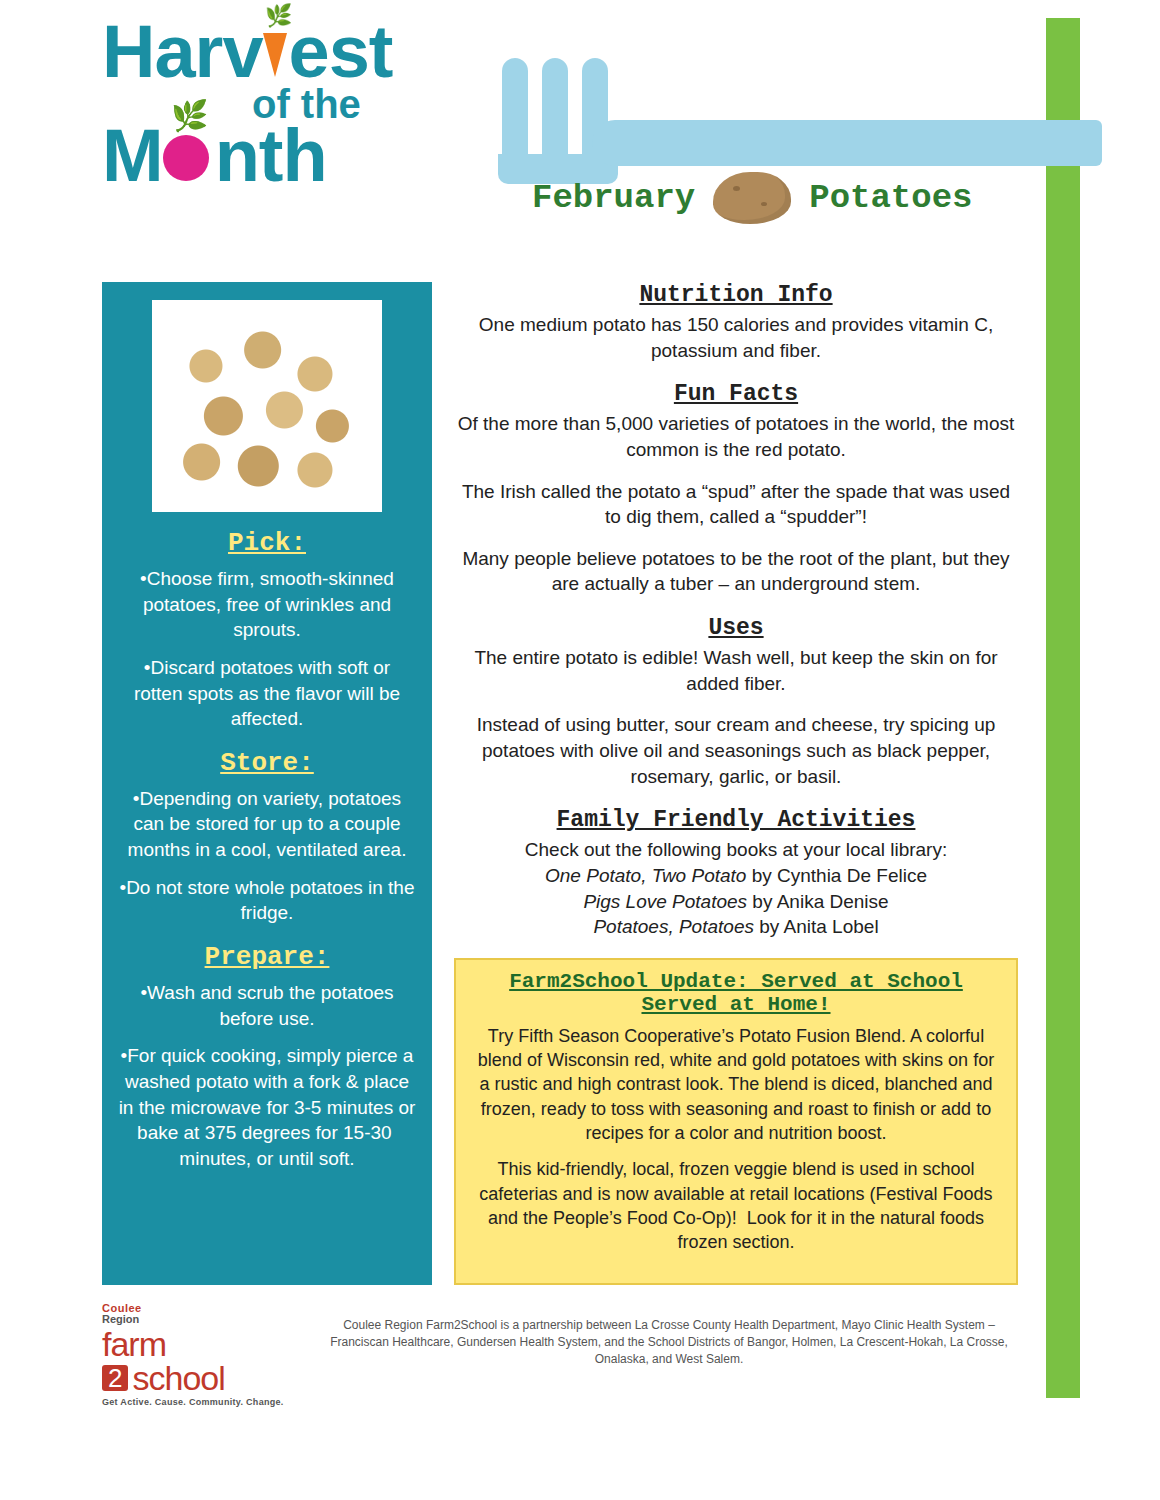Harv🌿est
of the
M🌿nth
February Potatoes
Pick:
Choose firm, smooth-skinned potatoes, free of wrinkles and sprouts.
Discard potatoes with soft or rotten spots as the flavor will be affected.
Store:
Depending on variety, potatoes can be stored for up to a couple months in a cool, ventilated area.
Do not store whole potatoes in the fridge.
Prepare:
Wash and scrub the potatoes before use.
For quick cooking, simply pierce a washed potato with a fork & place in the microwave for 3-5 minutes or bake at 375 degrees for 15-30 minutes, or until soft.
Nutrition Info
One medium potato has 150 calories and provides vitamin C, potassium and fiber.
Fun Facts
Of the more than 5,000 varieties of potatoes in the world, the most common is the red potato.
The Irish called the potato a “spud” after the spade that was used to dig them, called a “spudder”!
Many people believe potatoes to be the root of the plant, but they are actually a tuber – an underground stem.
Uses
The entire potato is edible! Wash well, but keep the skin on for added fiber.
Instead of using butter, sour cream and cheese, try spicing up potatoes with olive oil and seasonings such as black pepper, rosemary, garlic, or basil.
Family Friendly Activities
Check out the following books at your local library:
One Potato, Two Potato by Cynthia De Felice
Pigs Love Potatoes by Anika Denise
Potatoes, Potatoes by Anita Lobel
Farm2School Update: Served at School Served at Home!
Try Fifth Season Cooperative’s Potato Fusion Blend. A colorful blend of Wisconsin red, white and gold potatoes with skins on for a rustic and high contrast look. The blend is diced, blanched and frozen, ready to toss with seasoning and roast to finish or add to recipes for a color and nutrition boost.
This kid-friendly, local, frozen veggie blend is used in school cafeterias and is now available at retail locations (Festival Foods and the People’s Food Co-Op)! Look for it in the natural foods frozen section.
Coulee
Region
farm
2 school
Get Active. Cause. Community. Change.
Coulee Region Farm2School is a partnership between La Crosse County Health Department, Mayo Clinic Health System – Franciscan Healthcare, Gundersen Health System, and the School Districts of Bangor, Holmen, La Crescent-Hokah, La Crosse, Onalaska, and West Salem.